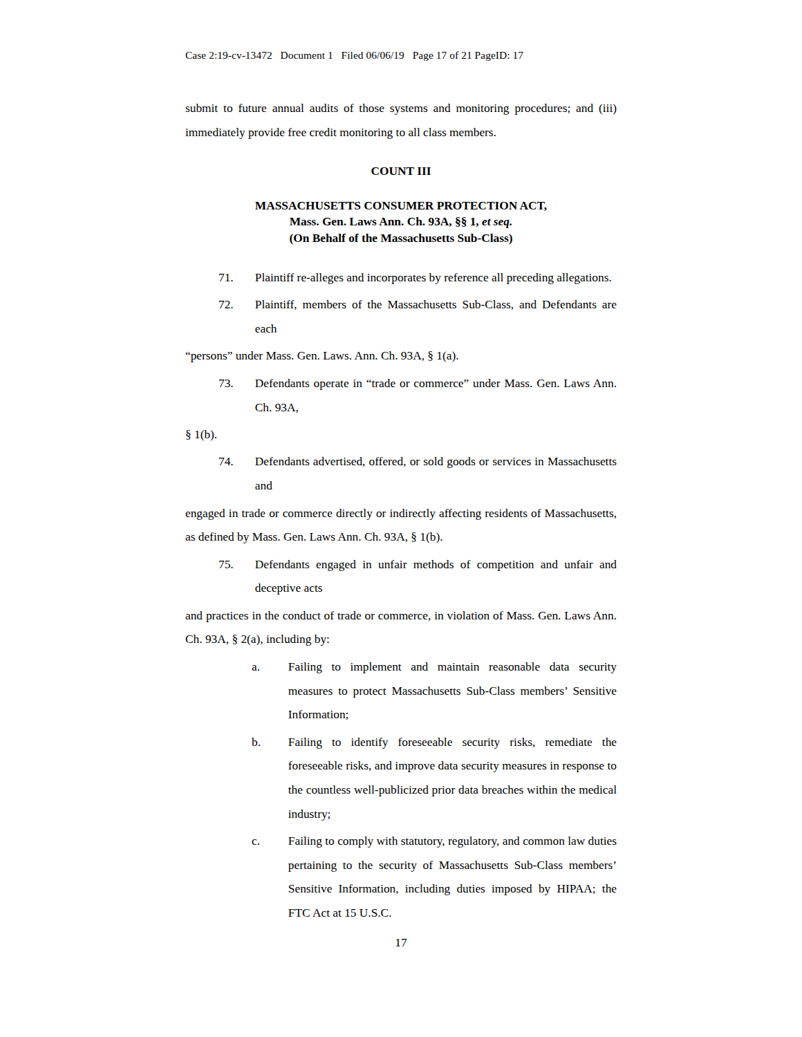Case 2:19-cv-13472 Document 1 Filed 06/06/19 Page 17 of 21 PageID: 17
submit to future annual audits of those systems and monitoring procedures; and (iii) immediately provide free credit monitoring to all class members.
COUNT III
MASSACHUSETTS CONSUMER PROTECTION ACT,
Mass. Gen. Laws Ann. Ch. 93A, §§ 1, et seq.
(On Behalf of the Massachusetts Sub-Class)
71.
Plaintiff re-alleges and incorporates by reference all preceding allegations.
72.
Plaintiff, members of the Massachusetts Sub-Class, and Defendants are each
“persons” under Mass. Gen. Laws. Ann. Ch. 93A, § 1(a).
73.
Defendants operate in “trade or commerce” under Mass. Gen. Laws Ann. Ch. 93A,
§ 1(b).
74.
Defendants advertised, offered, or sold goods or services in Massachusetts and
engaged in trade or commerce directly or indirectly affecting residents of Massachusetts, as defined by Mass. Gen. Laws Ann. Ch. 93A, § 1(b).
75.
Defendants engaged in unfair methods of competition and unfair and deceptive acts
and practices in the conduct of trade or commerce, in violation of Mass. Gen. Laws Ann. Ch. 93A, § 2(a), including by:
a.
Failing to implement and maintain reasonable data security measures to protect Massachusetts Sub-Class members’ Sensitive Information;
b.
Failing to identify foreseeable security risks, remediate the foreseeable risks, and improve data security measures in response to the countless well-publicized prior data breaches within the medical industry;
c.
Failing to comply with statutory, regulatory, and common law duties pertaining to the security of Massachusetts Sub-Class members’ Sensitive Information, including duties imposed by HIPAA; the FTC Act at 15 U.S.C.
17